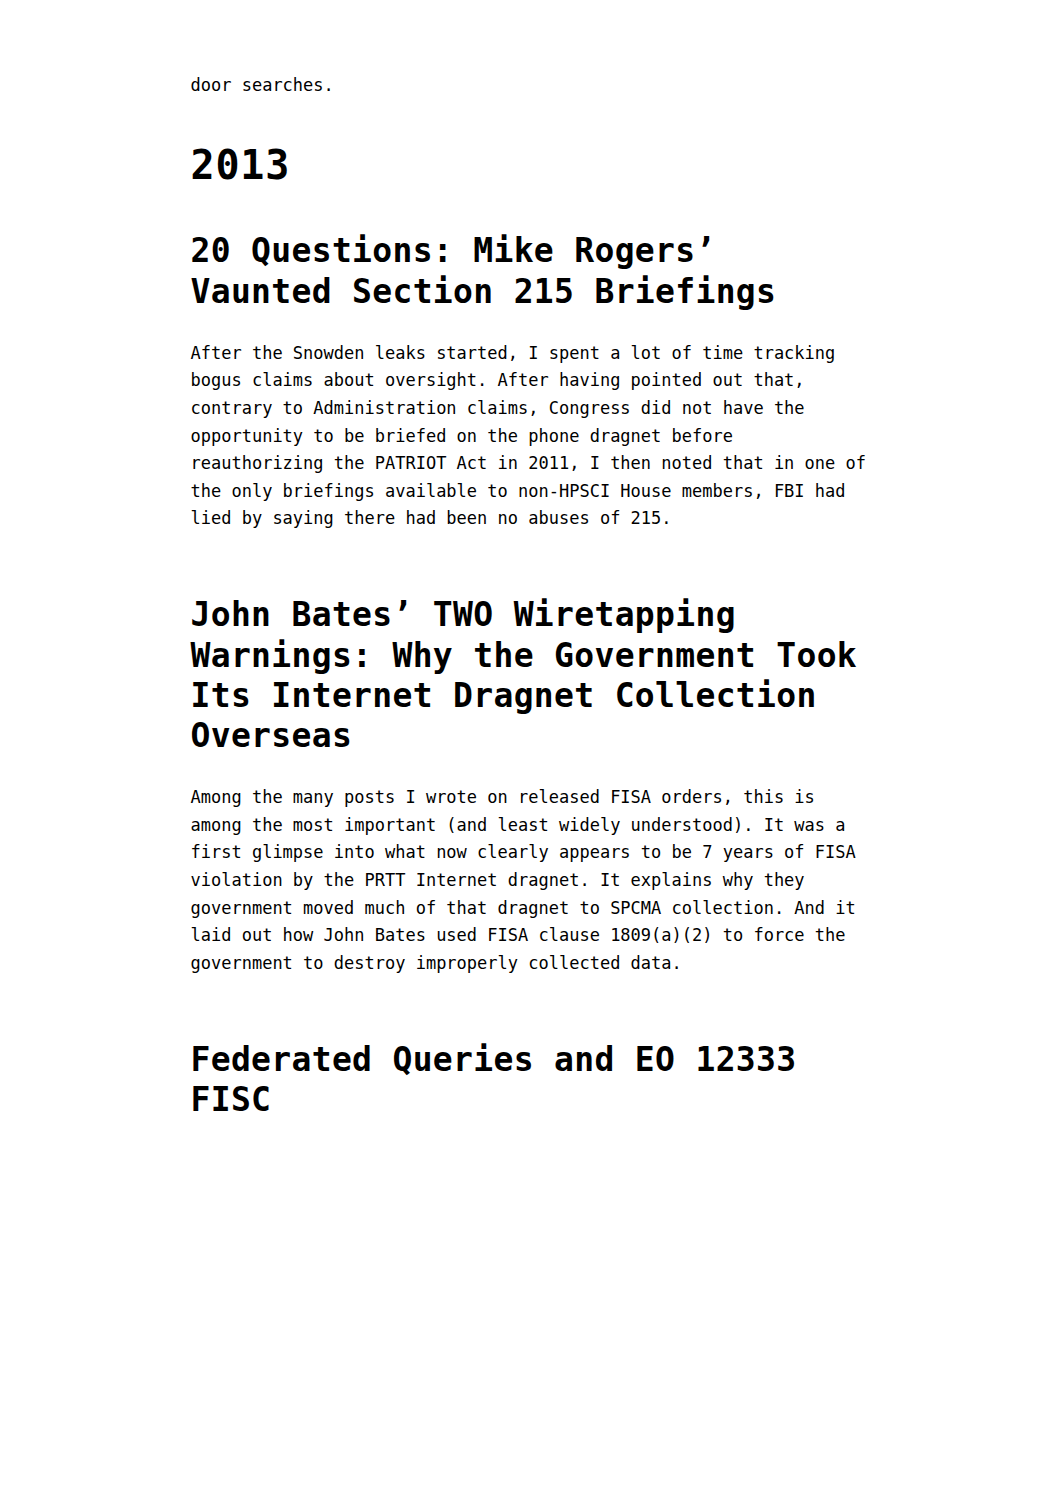door searches.
2013
20 Questions: Mike Rogers’ Vaunted Section 215 Briefings
After the Snowden leaks started, I spent a lot of time tracking bogus claims about oversight. After having pointed out that, contrary to Administration claims, Congress did not have the opportunity to be briefed on the phone dragnet before reauthorizing the PATRIOT Act in 2011, I then noted that in one of the only briefings available to non-HPSCI House members, FBI had lied by saying there had been no abuses of 215.
John Bates’ TWO Wiretapping Warnings: Why the Government Took Its Internet Dragnet Collection Overseas
Among the many posts I wrote on released FISA orders, this is among the most important (and least widely understood). It was a first glimpse into what now clearly appears to be 7 years of FISA violation by the PRTT Internet dragnet. It explains why they government moved much of that dragnet to SPCMA collection. And it laid out how John Bates used FISA clause 1809(a)(2) to force the government to destroy improperly collected data.
Federated Queries and EO 12333 FISC